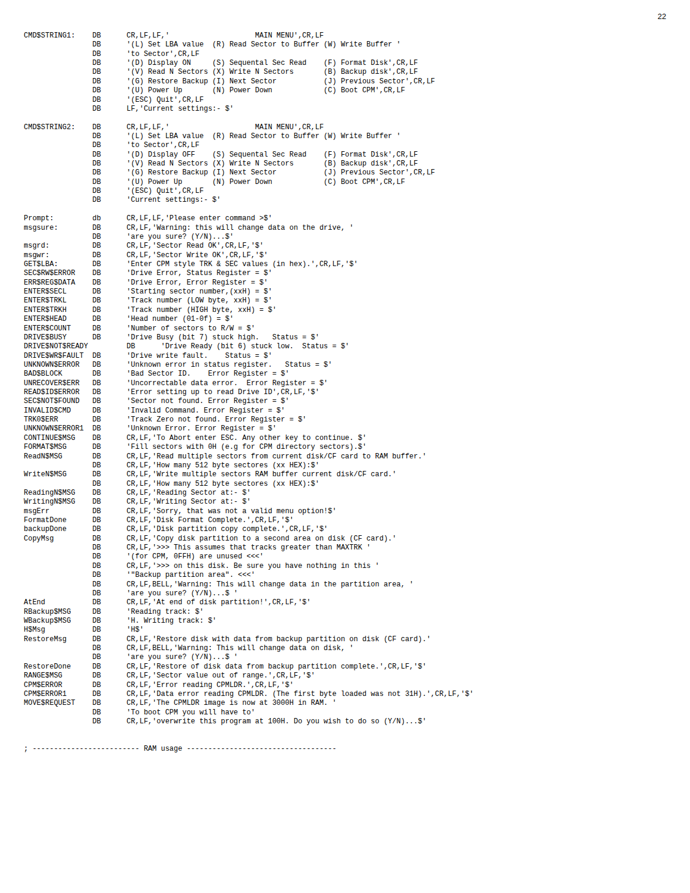22
CMD$STRING1:    DB      CR,LF,LF,'                    MAIN MENU',CR,LF
                DB      '(L) Set LBA value  (R) Read Sector to Buffer (W) Write Buffer '
                DB      'to Sector',CR,LF
                DB      '(D) Display ON     (S) Sequental Sec Read    (F) Format Disk',CR,LF
                DB      '(V) Read N Sectors (X) Write N Sectors       (B) Backup disk',CR,LF
                DB      '(G) Restore Backup (I) Next Sector           (J) Previous Sector',CR,LF
                DB      '(U) Power Up       (N) Power Down            (C) Boot CPM',CR,LF
                DB      '(ESC) Quit',CR,LF
                DB      LF,'Current settings:- $'

CMD$STRING2:    DB      CR,LF,LF,'                    MAIN MENU',CR,LF
                DB      '(L) Set LBA value  (R) Read Sector to Buffer (W) Write Buffer '
                DB      'to Sector',CR,LF
                DB      '(D) Display OFF    (S) Sequental Sec Read    (F) Format Disk',CR,LF
                DB      '(V) Read N Sectors (X) Write N Sectors       (B) Backup disk',CR,LF
                DB      '(G) Restore Backup (I) Next Sector           (J) Previous Sector',CR,LF
                DB      '(U) Power Up       (N) Power Down            (C) Boot CPM',CR,LF
                DB      '(ESC) Quit',CR,LF
                DB      'Current settings:- $'

Prompt:         db      CR,LF,LF,'Please enter command >$'
msgsure:        DB      CR,LF,'Warning: this will change data on the drive, '
                DB      'are you sure? (Y/N)...$'
msgrd:          DB      CR,LF,'Sector Read OK',CR,LF,'$'
msgwr:          DB      CR,LF,'Sector Write OK',CR,LF,'$'
GET$LBA:        DB      'Enter CPM style TRK & SEC values (in hex).',CR,LF,'$'
SEC$RW$ERROR    DB      'Drive Error, Status Register = $'
ERR$REG$DATA    DB      'Drive Error, Error Register = $'
ENTER$SECL      DB      'Starting sector number,(xxH) = $'
ENTER$TRKL      DB      'Track number (LOW byte, xxH) = $'
ENTER$TRKH      DB      'Track number (HIGH byte, xxH) = $'
ENTER$HEAD      DB      'Head number (01-0f) = $'
ENTER$COUNT     DB      'Number of sectors to R/W = $'
DRIVE$BUSY      DB      'Drive Busy (bit 7) stuck high.   Status = $'
DRIVE$NOT$READY         DB      'Drive Ready (bit 6) stuck low.  Status = $'
DRIVE$WR$FAULT  DB      'Drive write fault.    Status = $'
UNKNOWN$ERROR   DB      'Unknown error in status register.   Status = $'
BAD$BLOCK       DB      'Bad Sector ID.    Error Register = $'
UNRECOVER$ERR   DB      'Uncorrectable data error.  Error Register = $'
READ$ID$ERROR   DB      'Error setting up to read Drive ID',CR,LF,'$'
SEC$NOT$FOUND   DB      'Sector not found. Error Register = $'
INVALID$CMD     DB      'Invalid Command. Error Register = $'
TRK0$ERR        DB      'Track Zero not found. Error Register = $'
UNKNOWN$ERROR1  DB      'Unknown Error. Error Register = $'
CONTINUE$MSG    DB      CR,LF,'To Abort enter ESC. Any other key to continue. $'
FORMAT$MSG      DB      'Fill sectors with 0H (e.g for CPM directory sectors).$'
ReadN$MSG       DB      CR,LF,'Read multiple sectors from current disk/CF card to RAM buffer.'
                DB      CR,LF,'How many 512 byte sectores (xx HEX):$'
WriteN$MSG      DB      CR,LF,'Write multiple sectors RAM buffer current disk/CF card.'
                DB      CR,LF,'How many 512 byte sectores (xx HEX):$'
ReadingN$MSG    DB      CR,LF,'Reading Sector at:- $'
WritingN$MSG    DB      CR,LF,'Writing Sector at:- $'
msgErr          DB      CR,LF,'Sorry, that was not a valid menu option!$'
FormatDone      DB      CR,LF,'Disk Format Complete.',CR,LF,'$'
backupDone      DB      CR,LF,'Disk partition copy complete.',CR,LF,'$'
CopyMsg         DB      CR,LF,'Copy disk partition to a second area on disk (CF card).'
                DB      CR,LF,'>>> This assumes that tracks greater than MAXTRK '
                DB      '(for CPM, 0FFH) are unused <<<'
                DB      CR,LF,'>>> on this disk. Be sure you have nothing in this '
                DB      '"Backup partition area". <<<'
                DB      CR,LF,BELL,'Warning: This will change data in the partition area, '
                DB      'are you sure? (Y/N)...$ '
AtEnd           DB      CR,LF,'At end of disk partition!',CR,LF,'$'
RBackup$MSG     DB      'Reading track: $'
WBackup$MSG     DB      'H. Writing track: $'
H$Msg           DB      'H$'
RestoreMsg      DB      CR,LF,'Restore disk with data from backup partition on disk (CF card).'
                DB      CR,LF,BELL,'Warning: This will change data on disk, '
                DB      'are you sure? (Y/N)...$ '
RestoreDone     DB      CR,LF,'Restore of disk data from backup partition complete.',CR,LF,'$'
RANGE$MSG       DB      CR,LF,'Sector value out of range.',CR,LF,'$'
CPM$ERROR       DB      CR,LF,'Error reading CPMLDR.',CR,LF,'$'
CPM$ERROR1      DB      CR,LF,'Data error reading CPMLDR. (The first byte loaded was not 31H).',CR,LF,'$'
MOVE$REQUEST    DB      CR,LF,'The CPMLDR image is now at 3000H in RAM. '
                DB      'To boot CPM you will have to'
                DB      CR,LF,'overwrite this program at 100H. Do you wish to do so (Y/N)...$'
; ------------------------- RAM usage -----------------------------------